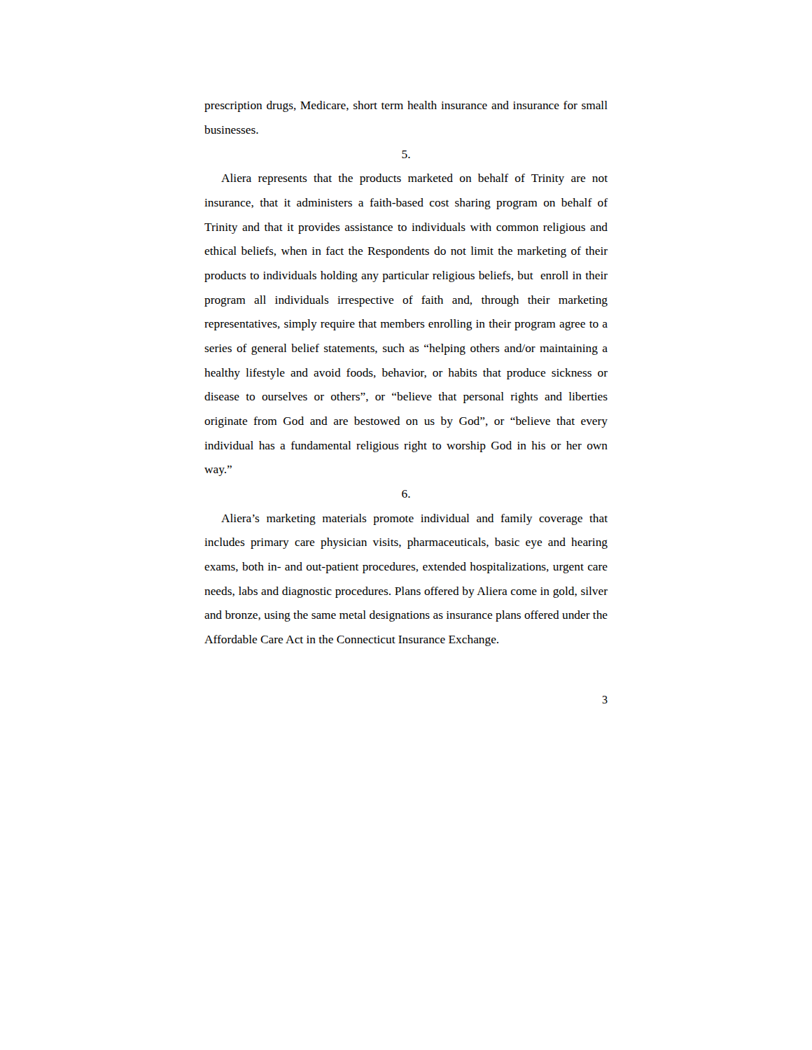prescription drugs, Medicare, short term health insurance and insurance for small businesses.
5.
Aliera represents that the products marketed on behalf of Trinity are not insurance, that it administers a faith-based cost sharing program on behalf of Trinity and that it provides assistance to individuals with common religious and ethical beliefs, when in fact the Respondents do not limit the marketing of their products to individuals holding any particular religious beliefs, but enroll in their program all individuals irrespective of faith and, through their marketing representatives, simply require that members enrolling in their program agree to a series of general belief statements, such as “helping others and/or maintaining a healthy lifestyle and avoid foods, behavior, or habits that produce sickness or disease to ourselves or others”, or “believe that personal rights and liberties originate from God and are bestowed on us by God”, or “believe that every individual has a fundamental religious right to worship God in his or her own way.”
6.
Aliera’s marketing materials promote individual and family coverage that includes primary care physician visits, pharmaceuticals, basic eye and hearing exams, both in- and out-patient procedures, extended hospitalizations, urgent care needs, labs and diagnostic procedures. Plans offered by Aliera come in gold, silver and bronze, using the same metal designations as insurance plans offered under the Affordable Care Act in the Connecticut Insurance Exchange.
3